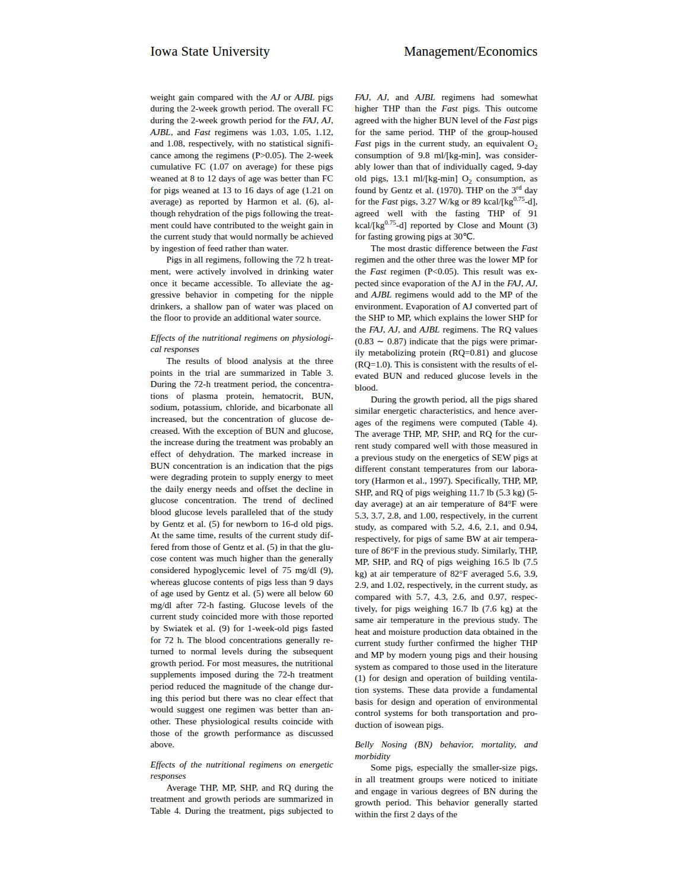Iowa State University
Management/Economics
weight gain compared with the AJ or AJBL pigs during the 2-week growth period. The overall FC during the 2-week growth period for the FAJ, AJ, AJBL, and Fast regimens was 1.03, 1.05, 1.12, and 1.08, respectively, with no statistical significance among the regimens (P>0.05). The 2-week cumulative FC (1.07 on average) for these pigs weaned at 8 to 12 days of age was better than FC for pigs weaned at 13 to 16 days of age (1.21 on average) as reported by Harmon et al. (6), although rehydration of the pigs following the treatment could have contributed to the weight gain in the current study that would normally be achieved by ingestion of feed rather than water.
Pigs in all regimens, following the 72 h treatment, were actively involved in drinking water once it became accessible. To alleviate the aggressive behavior in competing for the nipple drinkers, a shallow pan of water was placed on the floor to provide an additional water source.
Effects of the nutritional regimens on physiological responses
The results of blood analysis at the three points in the trial are summarized in Table 3. During the 72-h treatment period, the concentrations of plasma protein, hematocrit, BUN, sodium, potassium, chloride, and bicarbonate all increased, but the concentration of glucose decreased. With the exception of BUN and glucose, the increase during the treatment was probably an effect of dehydration. The marked increase in BUN concentration is an indication that the pigs were degrading protein to supply energy to meet the daily energy needs and offset the decline in glucose concentration. The trend of declined blood glucose levels paralleled that of the study by Gentz et al. (5) for newborn to 16-d old pigs. At the same time, results of the current study differed from those of Gentz et al. (5) in that the glucose content was much higher than the generally considered hypoglycemic level of 75 mg/dl (9), whereas glucose contents of pigs less than 9 days of age used by Gentz et al. (5) were all below 60 mg/dl after 72-h fasting. Glucose levels of the current study coincided more with those reported by Swiatek et al. (9) for 1-week-old pigs fasted for 72 h. The blood concentrations generally returned to normal levels during the subsequent growth period. For most measures, the nutritional supplements imposed during the 72-h treatment period reduced the magnitude of the change during this period but there was no clear effect that would suggest one regimen was better than another. These physiological results coincide with those of the growth performance as discussed above.
Effects of the nutritional regimens on energetic responses
Average THP, MP, SHP, and RQ during the treatment and growth periods are summarized in Table 4. During the treatment, pigs subjected to FAJ, AJ, and AJBL regimens had somewhat higher THP than the Fast pigs. This outcome agreed with the higher BUN level of the Fast pigs for the same period. THP of the group-housed Fast pigs in the current study, an equivalent O2 consumption of 9.8 ml/[kg-min], was considerably lower than that of individually caged, 9-day old pigs, 13.1 ml/[kg-min] O2 consumption, as found by Gentz et al. (1970). THP on the 3rd day for the Fast pigs, 3.27 W/kg or 89 kcal/[kg0.75-d], agreed well with the fasting THP of 91 kcal/[kg0.75-d] reported by Close and Mount (3) for fasting growing pigs at 30℃.
The most drastic difference between the Fast regimen and the other three was the lower MP for the Fast regimen (P<0.05). This result was expected since evaporation of the AJ in the FAJ, AJ, and AJBL regimens would add to the MP of the environment. Evaporation of AJ converted part of the SHP to MP, which explains the lower SHP for the FAJ, AJ, and AJBL regimens. The RQ values (0.83 ∼ 0.87) indicate that the pigs were primarily metabolizing protein (RQ=0.81) and glucose (RQ=1.0). This is consistent with the results of elevated BUN and reduced glucose levels in the blood.
During the growth period, all the pigs shared similar energetic characteristics, and hence averages of the regimens were computed (Table 4). The average THP, MP, SHP, and RQ for the current study compared well with those measured in a previous study on the energetics of SEW pigs at different constant temperatures from our laboratory (Harmon et al., 1997). Specifically, THP, MP, SHP, and RQ of pigs weighing 11.7 lb (5.3 kg) (5-day average) at an air temperature of 84°F were 5.3, 3.7, 2.8, and 1.00, respectively, in the current study, as compared with 5.2, 4.6, 2.1, and 0.94, respectively, for pigs of same BW at air temperature of 86°F in the previous study. Similarly, THP, MP, SHP, and RQ of pigs weighing 16.5 lb (7.5 kg) at air temperature of 82°F averaged 5.6, 3.9, 2.9, and 1.02, respectively, in the current study, as compared with 5.7, 4.3, 2.6, and 0.97, respectively, for pigs weighing 16.7 lb (7.6 kg) at the same air temperature in the previous study. The heat and moisture production data obtained in the current study further confirmed the higher THP and MP by modern young pigs and their housing system as compared to those used in the literature (1) for design and operation of building ventilation systems. These data provide a fundamental basis for design and operation of environmental control systems for both transportation and production of isowean pigs.
Belly Nosing (BN) behavior, mortality, and morbidity
Some pigs, especially the smaller-size pigs, in all treatment groups were noticed to initiate and engage in various degrees of BN during the growth period. This behavior generally started within the first 2 days of the